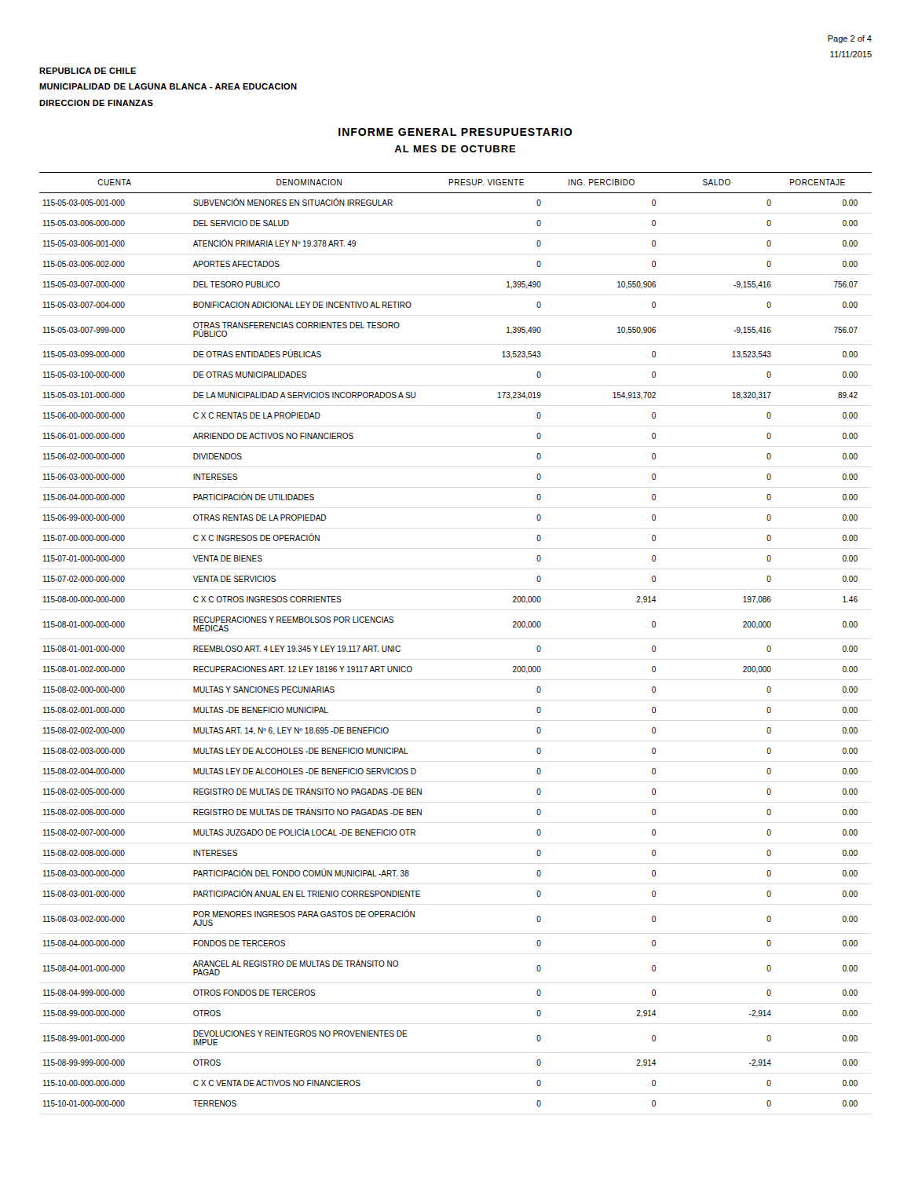Page 2 of 4
11/11/2015
REPUBLICA DE CHILE
MUNICIPALIDAD DE LAGUNA BLANCA - AREA EDUCACION
DIRECCION DE FINANZAS
INFORME GENERAL PRESUPUESTARIO
AL MES DE OCTUBRE
| CUENTA | DENOMINACION | PRESUP. VIGENTE | ING. PERCIBIDO | SALDO | PORCENTAJE |
| --- | --- | --- | --- | --- | --- |
| 115-05-03-005-001-000 | SUBVENCIÓN MENORES EN SITUACIÓN IRREGULAR | 0 | 0 | 0 | 0.00 |
| 115-05-03-006-000-000 | DEL SERVICIO DE SALUD | 0 | 0 | 0 | 0.00 |
| 115-05-03-006-001-000 | ATENCIÓN PRIMARIA LEY Nº 19.378 ART. 49 | 0 | 0 | 0 | 0.00 |
| 115-05-03-006-002-000 | APORTES AFECTADOS | 0 | 0 | 0 | 0.00 |
| 115-05-03-007-000-000 | DEL TESORO PUBLICO | 1,395,490 | 10,550,906 | -9,155,416 | 756.07 |
| 115-05-03-007-004-000 | BONIFICACION ADICIONAL LEY DE INCENTIVO AL RETIRO | 0 | 0 | 0 | 0.00 |
| 115-05-03-007-999-000 | OTRAS TRANSFERENCIAS CORRIENTES DEL TESORO PÚBLICO | 1,395,490 | 10,550,906 | -9,155,416 | 756.07 |
| 115-05-03-099-000-000 | DE OTRAS ENTIDADES PÚBLICAS | 13,523,543 | 0 | 13,523,543 | 0.00 |
| 115-05-03-100-000-000 | DE OTRAS MUNICIPALIDADES | 0 | 0 | 0 | 0.00 |
| 115-05-03-101-000-000 | DE LA MUNICIPALIDAD A SERVICIOS INCORPORADOS A SU | 173,234,019 | 154,913,702 | 18,320,317 | 89.42 |
| 115-06-00-000-000-000 | C X C RENTAS DE LA PROPIEDAD | 0 | 0 | 0 | 0.00 |
| 115-06-01-000-000-000 | ARRIENDO DE ACTIVOS NO FINANCIEROS | 0 | 0 | 0 | 0.00 |
| 115-06-02-000-000-000 | DIVIDENDOS | 0 | 0 | 0 | 0.00 |
| 115-06-03-000-000-000 | INTERESES | 0 | 0 | 0 | 0.00 |
| 115-06-04-000-000-000 | PARTICIPACIÓN DE UTILIDADES | 0 | 0 | 0 | 0.00 |
| 115-06-99-000-000-000 | OTRAS RENTAS DE LA PROPIEDAD | 0 | 0 | 0 | 0.00 |
| 115-07-00-000-000-000 | C X C INGRESOS DE OPERACIÓN | 0 | 0 | 0 | 0.00 |
| 115-07-01-000-000-000 | VENTA DE BIENES | 0 | 0 | 0 | 0.00 |
| 115-07-02-000-000-000 | VENTA DE SERVICIOS | 0 | 0 | 0 | 0.00 |
| 115-08-00-000-000-000 | C X C OTROS INGRESOS CORRIENTES | 200,000 | 2,914 | 197,086 | 1.46 |
| 115-08-01-000-000-000 | RECUPERACIONES Y REEMBOLSOS POR LICENCIAS MÉDICAS | 200,000 | 0 | 200,000 | 0.00 |
| 115-08-01-001-000-000 | REEMBLOSO ART. 4 LEY 19.345 Y LEY 19.117 ART. UNIC | 0 | 0 | 0 | 0.00 |
| 115-08-01-002-000-000 | RECUPERACIONES ART. 12 LEY 18196 Y 19117 ART UNICO | 200,000 | 0 | 200,000 | 0.00 |
| 115-08-02-000-000-000 | MULTAS Y SANCIONES PECUNIARIAS | 0 | 0 | 0 | 0.00 |
| 115-08-02-001-000-000 | MULTAS -DE BENEFICIO MUNICIPAL | 0 | 0 | 0 | 0.00 |
| 115-08-02-002-000-000 | MULTAS ART. 14, Nº 6, LEY Nº 18.695 -DE BENEFICIO | 0 | 0 | 0 | 0.00 |
| 115-08-02-003-000-000 | MULTAS LEY DE ALCOHOLES -DE BENEFICIO MUNICIPAL | 0 | 0 | 0 | 0.00 |
| 115-08-02-004-000-000 | MULTAS LEY DE ALCOHOLES -DE BENEFICIO SERVICIOS D | 0 | 0 | 0 | 0.00 |
| 115-08-02-005-000-000 | REGISTRO DE MULTAS DE TRÁNSITO NO PAGADAS -DE BEN | 0 | 0 | 0 | 0.00 |
| 115-08-02-006-000-000 | REGISTRO DE MULTAS DE TRÁNSITO NO PAGADAS -DE BEN | 0 | 0 | 0 | 0.00 |
| 115-08-02-007-000-000 | MULTAS JUZGADO DE POLICÍA LOCAL -DE BENEFICIO OTR | 0 | 0 | 0 | 0.00 |
| 115-08-02-008-000-000 | INTERESES | 0 | 0 | 0 | 0.00 |
| 115-08-03-000-000-000 | PARTICIPACIÓN DEL FONDO COMÚN MUNICIPAL -ART. 38 | 0 | 0 | 0 | 0.00 |
| 115-08-03-001-000-000 | PARTICIPACIÓN ANUAL EN EL TRIENIO CORRESPONDIENTE | 0 | 0 | 0 | 0.00 |
| 115-08-03-002-000-000 | POR MENORES INGRESOS PARA GASTOS DE OPERACIÓN AJUS | 0 | 0 | 0 | 0.00 |
| 115-08-04-000-000-000 | FONDOS DE TERCEROS | 0 | 0 | 0 | 0.00 |
| 115-08-04-001-000-000 | ARANCEL AL REGISTRO DE MULTAS DE TRÁNSITO NO PAGAD | 0 | 0 | 0 | 0.00 |
| 115-08-04-999-000-000 | OTROS FONDOS DE TERCEROS | 0 | 0 | 0 | 0.00 |
| 115-08-99-000-000-000 | OTROS | 0 | 2,914 | -2,914 | 0.00 |
| 115-08-99-001-000-000 | DEVOLUCIONES Y REINTEGROS NO PROVENIENTES DE IMPUE | 0 | 0 | 0 | 0.00 |
| 115-08-99-999-000-000 | OTROS | 0 | 2,914 | -2,914 | 0.00 |
| 115-10-00-000-000-000 | C X C VENTA DE ACTIVOS NO FINANCIEROS | 0 | 0 | 0 | 0.00 |
| 115-10-01-000-000-000 | TERRENOS | 0 | 0 | 0 | 0.00 |